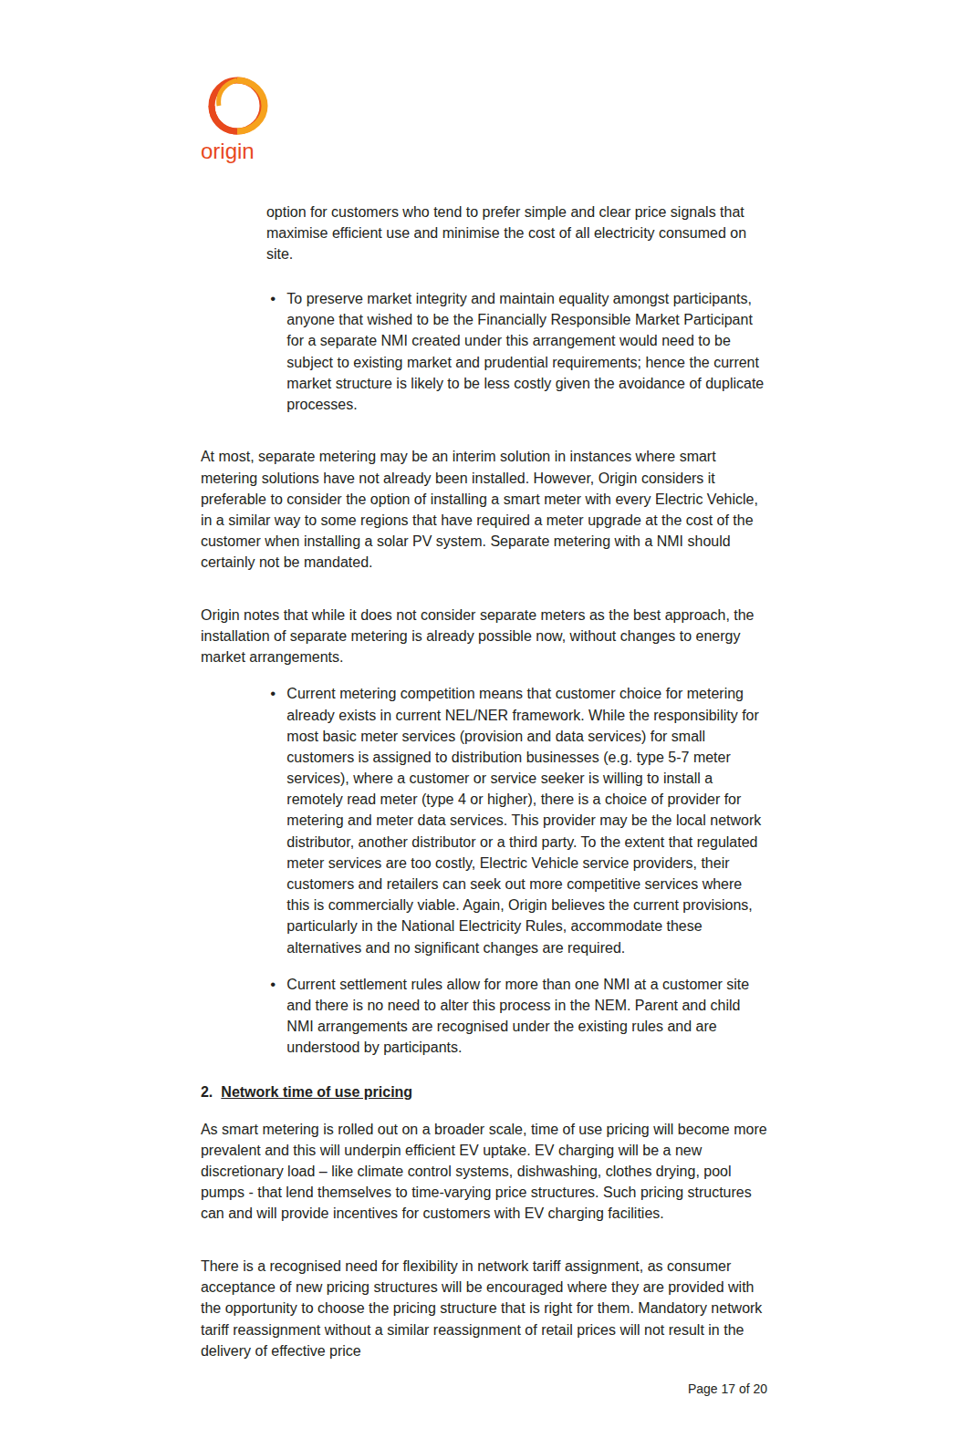origin
option for customers who tend to prefer simple and clear price signals that maximise efficient use and minimise the cost of all electricity consumed on site.
To preserve market integrity and maintain equality amongst participants, anyone that wished to be the Financially Responsible Market Participant for a separate NMI created under this arrangement would need to be subject to existing market and prudential requirements; hence the current market structure is likely to be less costly given the avoidance of duplicate processes.
At most, separate metering may be an interim solution in instances where smart metering solutions have not already been installed. However, Origin considers it preferable to consider the option of installing a smart meter with every Electric Vehicle, in a similar way to some regions that have required a meter upgrade at the cost of the customer when installing a solar PV system. Separate metering with a NMI should certainly not be mandated.
Origin notes that while it does not consider separate meters as the best approach, the installation of separate metering is already possible now, without changes to energy market arrangements.
Current metering competition means that customer choice for metering already exists in current NEL/NER framework. While the responsibility for most basic meter services (provision and data services) for small customers is assigned to distribution businesses (e.g. type 5-7 meter services), where a customer or service seeker is willing to install a remotely read meter (type 4 or higher), there is a choice of provider for metering and meter data services. This provider may be the local network distributor, another distributor or a third party. To the extent that regulated meter services are too costly, Electric Vehicle service providers, their customers and retailers can seek out more competitive services where this is commercially viable. Again, Origin believes the current provisions, particularly in the National Electricity Rules, accommodate these alternatives and no significant changes are required.
Current settlement rules allow for more than one NMI at a customer site and there is no need to alter this process in the NEM. Parent and child NMI arrangements are recognised under the existing rules and are understood by participants.
2. Network time of use pricing
As smart metering is rolled out on a broader scale, time of use pricing will become more prevalent and this will underpin efficient EV uptake. EV charging will be a new discretionary load – like climate control systems, dishwashing, clothes drying, pool pumps - that lend themselves to time-varying price structures. Such pricing structures can and will provide incentives for customers with EV charging facilities.
There is a recognised need for flexibility in network tariff assignment, as consumer acceptance of new pricing structures will be encouraged where they are provided with the opportunity to choose the pricing structure that is right for them. Mandatory network tariff reassignment without a similar reassignment of retail prices will not result in the delivery of effective price
Page 17 of 20